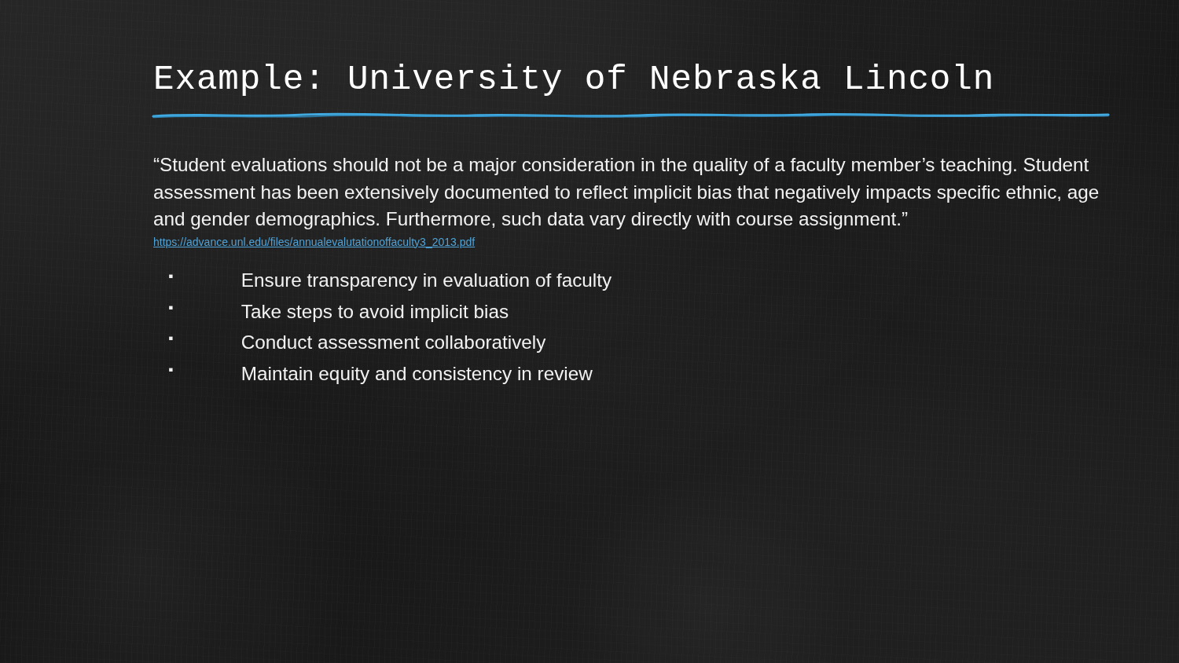Example: University of Nebraska Lincoln
“Student evaluations should not be a major consideration in the quality of a faculty member’s teaching. Student assessment has been extensively documented to reflect implicit bias that negatively impacts specific ethnic, age and gender demographics. Furthermore, such data vary directly with course assignment.” https://advance.unl.edu/files/annualevalutationoffaculty3_2013.pdf
Ensure transparency in evaluation of faculty
Take steps to avoid implicit bias
Conduct assessment collaboratively
Maintain equity and consistency in review